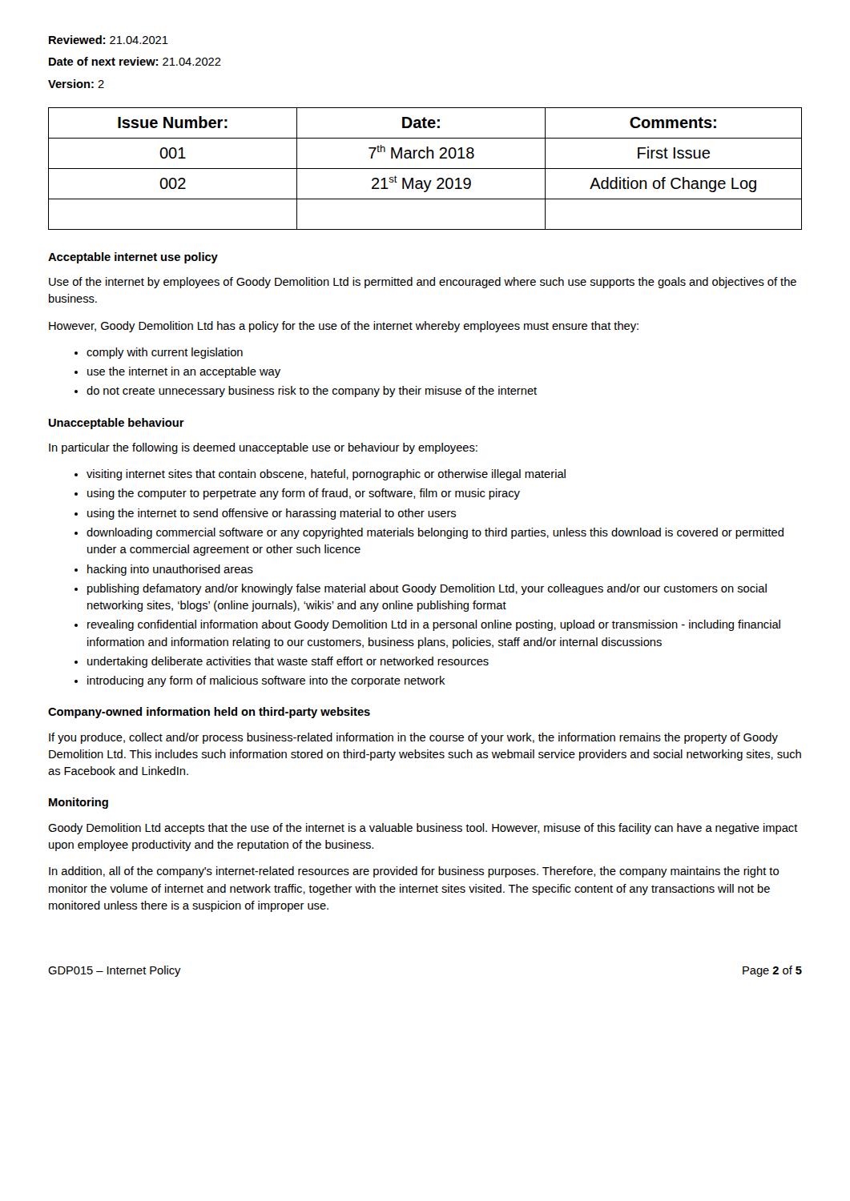Reviewed: 21.04.2021
Date of next review: 21.04.2022
Version: 2
| Issue Number: | Date: | Comments: |
| --- | --- | --- |
| 001 | 7 th March 2018 | First Issue |
| 002 | 21 st May 2019 | Addition of Change Log |
Acceptable internet use policy
Use of the internet by employees of Goody Demolition Ltd is permitted and encouraged where such use supports the goals and objectives of the business.
However, Goody Demolition Ltd has a policy for the use of the internet whereby employees must ensure that they:
comply with current legislation
use the internet in an acceptable way
do not create unnecessary business risk to the company by their misuse of the internet
Unacceptable behaviour
In particular the following is deemed unacceptable use or behaviour by employees:
visiting internet sites that contain obscene, hateful, pornographic or otherwise illegal material
using the computer to perpetrate any form of fraud, or software, film or music piracy
using the internet to send offensive or harassing material to other users
downloading commercial software or any copyrighted materials belonging to third parties, unless this download is covered or permitted under a commercial agreement or other such licence
hacking into unauthorised areas
publishing defamatory and/or knowingly false material about Goody Demolition Ltd, your colleagues and/or our customers on social networking sites, ‘blogs’ (online journals), ‘wikis’ and any online publishing format
revealing confidential information about Goody Demolition Ltd in a personal online posting, upload or transmission - including financial information and information relating to our customers, business plans, policies, staff and/or internal discussions
undertaking deliberate activities that waste staff effort or networked resources
introducing any form of malicious software into the corporate network
Company-owned information held on third-party websites
If you produce, collect and/or process business-related information in the course of your work, the information remains the property of Goody Demolition Ltd. This includes such information stored on third-party websites such as webmail service providers and social networking sites, such as Facebook and LinkedIn.
Monitoring
Goody Demolition Ltd accepts that the use of the internet is a valuable business tool. However, misuse of this facility can have a negative impact upon employee productivity and the reputation of the business.
In addition, all of the company's internet-related resources are provided for business purposes. Therefore, the company maintains the right to monitor the volume of internet and network traffic, together with the internet sites visited. The specific content of any transactions will not be monitored unless there is a suspicion of improper use.
GDP015 – Internet Policy Page 2 of 5